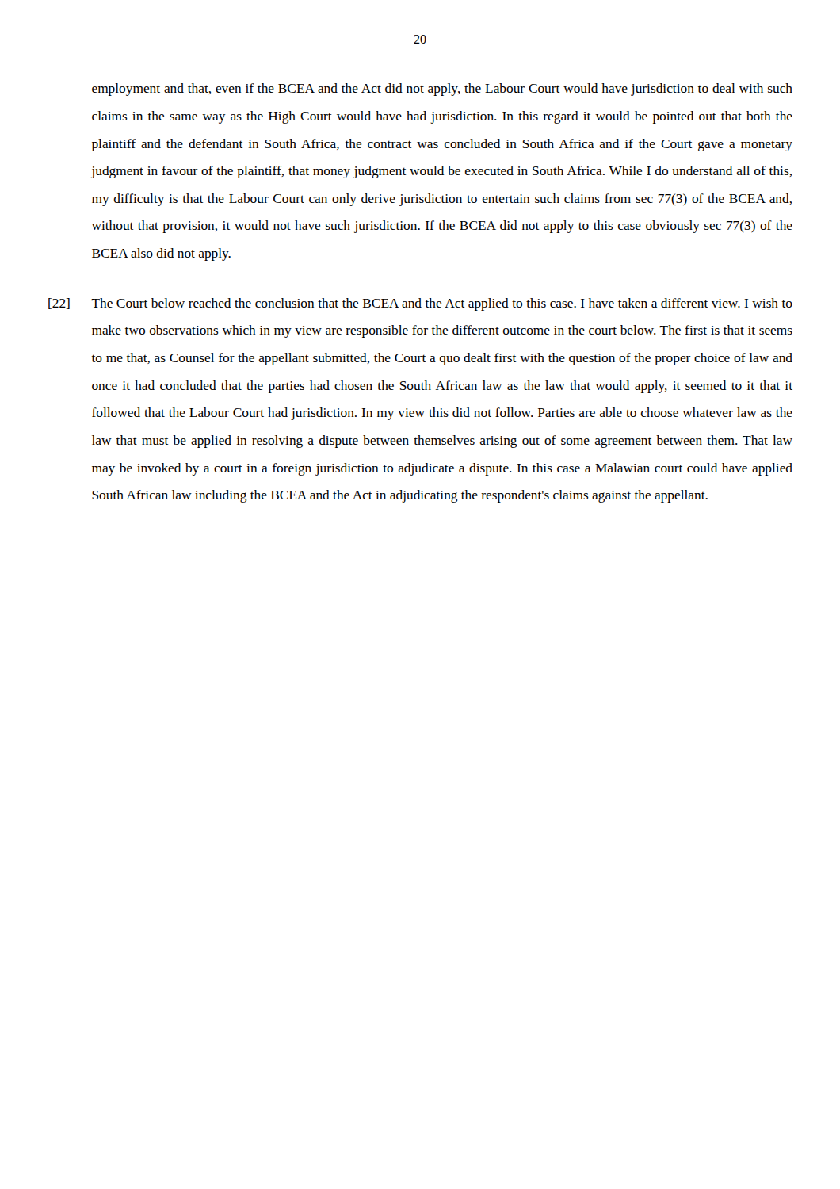20
employment and that, even if the BCEA and the Act did not apply, the Labour Court would have jurisdiction to deal with such claims in the same way as the High Court would have had jurisdiction. In this regard it would be pointed out that both the plaintiff and the defendant in South Africa, the contract was concluded in South Africa and if the Court gave a monetary judgment in favour of the plaintiff, that money judgment would be executed in South Africa. While I do understand all of this, my difficulty is that the Labour Court can only derive jurisdiction to entertain such claims from sec 77(3) of the BCEA and, without that provision, it would not have such jurisdiction. If the BCEA did not apply to this case obviously sec 77(3) of the BCEA also did not apply.
[22]
The Court below reached the conclusion that the BCEA and the Act applied to this case. I have taken a different view. I wish to make two observations which in my view are responsible for the different outcome in the court below. The first is that it seems to me that, as Counsel for the appellant submitted, the Court a quo dealt first with the question of the proper choice of law and once it had concluded that the parties had chosen the South African law as the law that would apply, it seemed to it that it followed that the Labour Court had jurisdiction. In my view this did not follow. Parties are able to choose whatever law as the law that must be applied in resolving a dispute between themselves arising out of some agreement between them. That law may be invoked by a court in a foreign jurisdiction to adjudicate a dispute. In this case a Malawian court could have applied South African law including the BCEA and the Act in adjudicating the respondent's claims against the appellant.